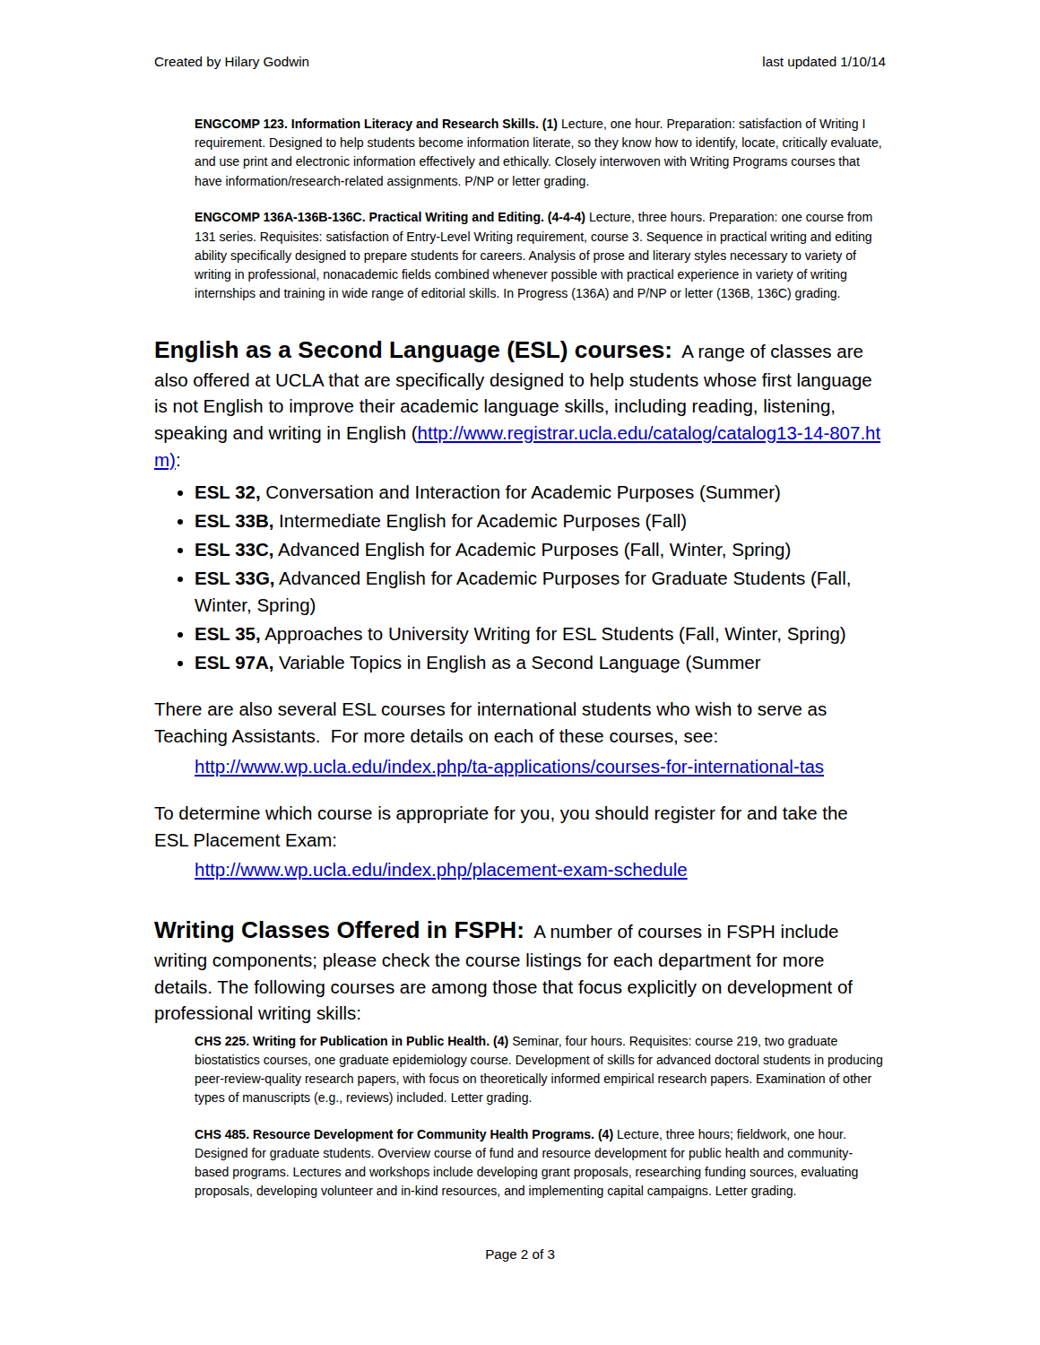Created by Hilary Godwin last updated 1/10/14
ENGCOMP 123. Information Literacy and Research Skills. (1) Lecture, one hour. Preparation: satisfaction of Writing I requirement. Designed to help students become information literate, so they know how to identify, locate, critically evaluate, and use print and electronic information effectively and ethically. Closely interwoven with Writing Programs courses that have information/research-related assignments. P/NP or letter grading.
ENGCOMP 136A-136B-136C. Practical Writing and Editing. (4-4-4) Lecture, three hours. Preparation: one course from 131 series. Requisites: satisfaction of Entry-Level Writing requirement, course 3. Sequence in practical writing and editing ability specifically designed to prepare students for careers. Analysis of prose and literary styles necessary to variety of writing in professional, nonacademic fields combined whenever possible with practical experience in variety of writing internships and training in wide range of editorial skills. In Progress (136A) and P/NP or letter (136B, 136C) grading.
English as a Second Language (ESL) courses:
A range of classes are also offered at UCLA that are specifically designed to help students whose first language is not English to improve their academic language skills, including reading, listening, speaking and writing in English (http://www.registrar.ucla.edu/catalog/catalog13-14-807.htm):
ESL 32, Conversation and Interaction for Academic Purposes (Summer)
ESL 33B, Intermediate English for Academic Purposes (Fall)
ESL 33C, Advanced English for Academic Purposes (Fall, Winter, Spring)
ESL 33G, Advanced English for Academic Purposes for Graduate Students (Fall, Winter, Spring)
ESL 35, Approaches to University Writing for ESL Students (Fall, Winter, Spring)
ESL 97A, Variable Topics in English as a Second Language (Summer
There are also several ESL courses for international students who wish to serve as Teaching Assistants. For more details on each of these courses, see:
http://www.wp.ucla.edu/index.php/ta-applications/courses-for-international-tas
To determine which course is appropriate for you, you should register for and take the ESL Placement Exam:
http://www.wp.ucla.edu/index.php/placement-exam-schedule
Writing Classes Offered in FSPH:
A number of courses in FSPH include writing components; please check the course listings for each department for more details. The following courses are among those that focus explicitly on development of professional writing skills:
CHS 225. Writing for Publication in Public Health. (4) Seminar, four hours. Requisites: course 219, two graduate biostatistics courses, one graduate epidemiology course. Development of skills for advanced doctoral students in producing peer-review-quality research papers, with focus on theoretically informed empirical research papers. Examination of other types of manuscripts (e.g., reviews) included. Letter grading.
CHS 485. Resource Development for Community Health Programs. (4) Lecture, three hours; fieldwork, one hour. Designed for graduate students. Overview course of fund and resource development for public health and community-based programs. Lectures and workshops include developing grant proposals, researching funding sources, evaluating proposals, developing volunteer and in-kind resources, and implementing capital campaigns. Letter grading.
Page 2 of 3